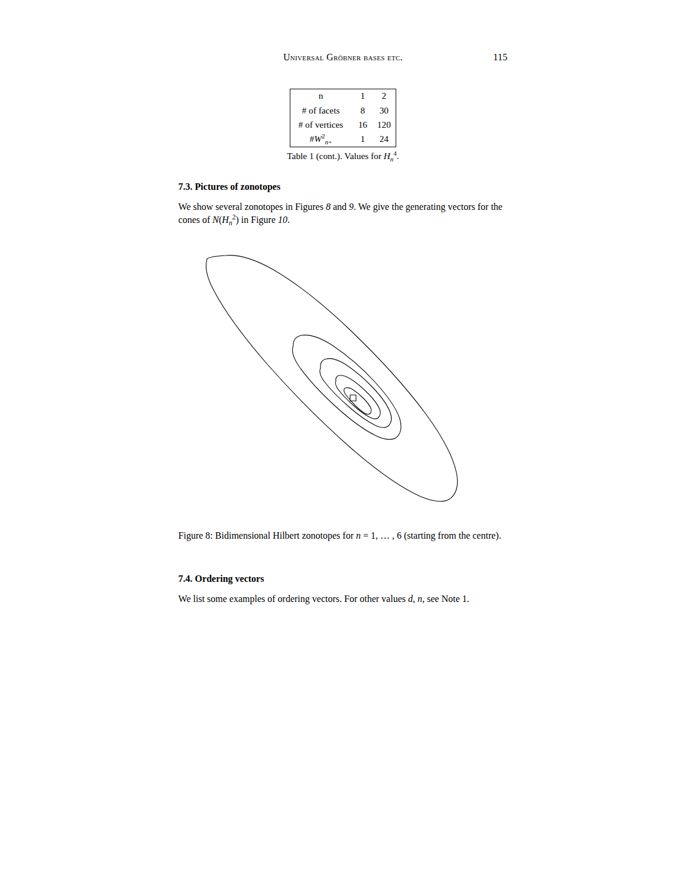Universal Gröbner bases etc. 115
| n | 1 | 2 |
| # of facets | 8 | 30 |
| # of vertices | 16 | 120 |
| # W 2 n + | 1 | 24 |
Table 1 (cont.). Values for Hn4.
7.3. Pictures of zonotopes
We show several zonotopes in Figures 8 and 9. We give the generating vectors for the cones of N(Hn2) in Figure 10.
Figure 8: Bidimensional Hilbert zonotopes for n = 1, … , 6 (starting from the centre).
7.4. Ordering vectors
We list some examples of ordering vectors. For other values d, n, see Note 1.